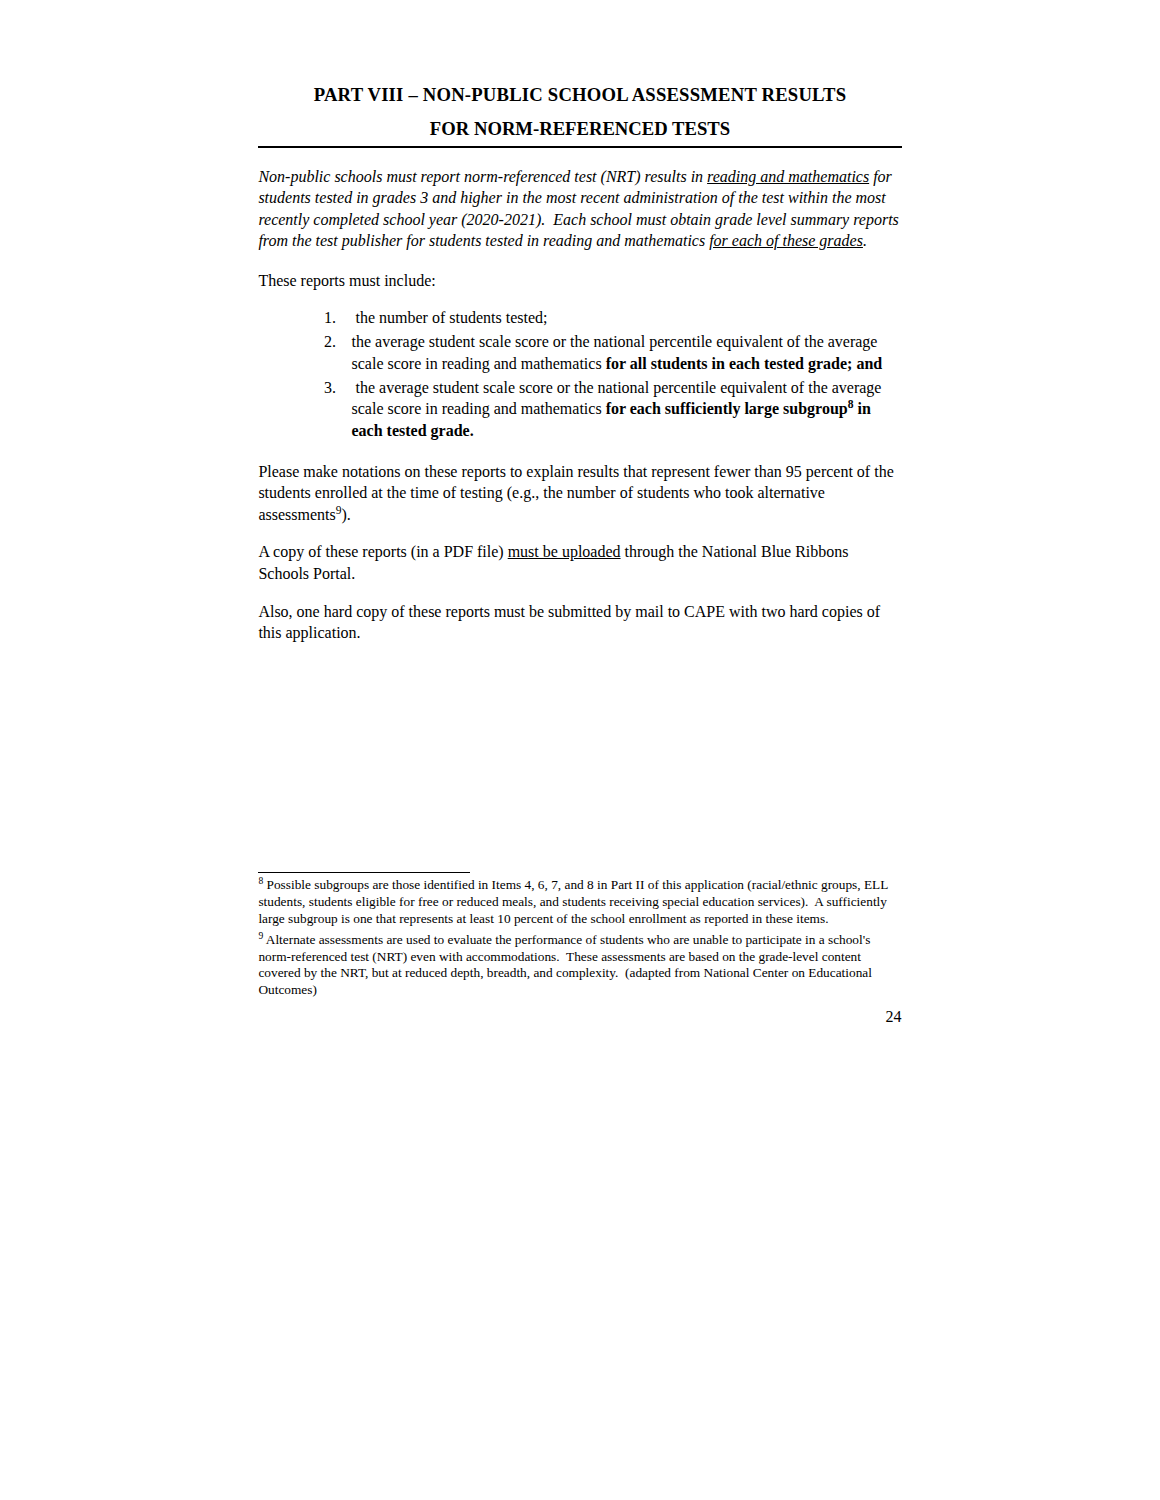PART VIII – NON-PUBLIC SCHOOL ASSESSMENT RESULTS
FOR NORM-REFERENCED TESTS
Non-public schools must report norm-referenced test (NRT) results in reading and mathematics for students tested in grades 3 and higher in the most recent administration of the test within the most recently completed school year (2020-2021). Each school must obtain grade level summary reports from the test publisher for students tested in reading and mathematics for each of these grades.
These reports must include:
the number of students tested;
the average student scale score or the national percentile equivalent of the average scale score in reading and mathematics for all students in each tested grade; and
the average student scale score or the national percentile equivalent of the average scale score in reading and mathematics for each sufficiently large subgroup8 in each tested grade.
Please make notations on these reports to explain results that represent fewer than 95 percent of the students enrolled at the time of testing (e.g., the number of students who took alternative assessments9).
A copy of these reports (in a PDF file) must be uploaded through the National Blue Ribbons Schools Portal.
Also, one hard copy of these reports must be submitted by mail to CAPE with two hard copies of this application.
8 Possible subgroups are those identified in Items 4, 6, 7, and 8 in Part II of this application (racial/ethnic groups, ELL students, students eligible for free or reduced meals, and students receiving special education services). A sufficiently large subgroup is one that represents at least 10 percent of the school enrollment as reported in these items.
9 Alternate assessments are used to evaluate the performance of students who are unable to participate in a school's norm-referenced test (NRT) even with accommodations. These assessments are based on the grade-level content covered by the NRT, but at reduced depth, breadth, and complexity. (adapted from National Center on Educational Outcomes)
24